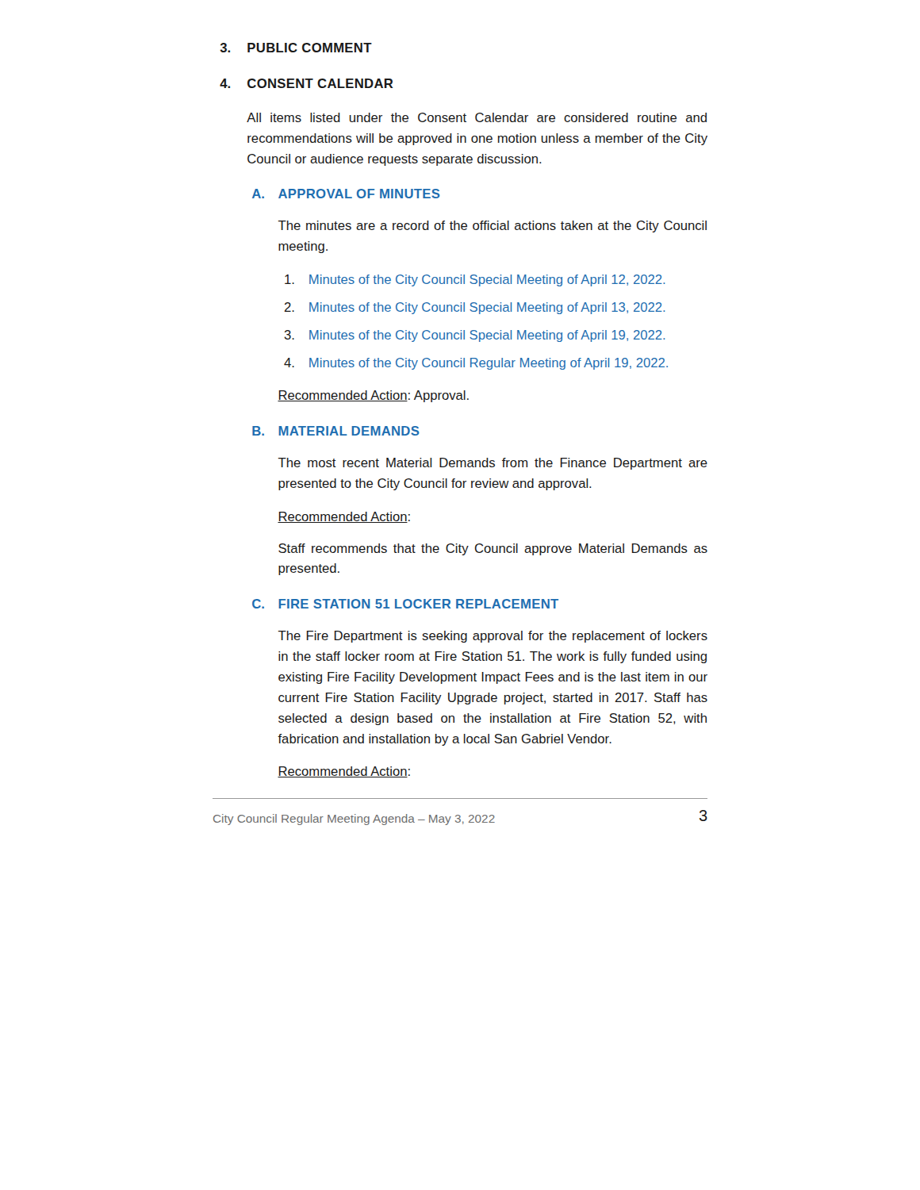PUBLIC COMMENT
CONSENT CALENDAR
All items listed under the Consent Calendar are considered routine and recommendations will be approved in one motion unless a member of the City Council or audience requests separate discussion.
APPROVAL OF MINUTES
The minutes are a record of the official actions taken at the City Council meeting.
Minutes of the City Council Special Meeting of April 12, 2022.
Minutes of the City Council Special Meeting of April 13, 2022.
Minutes of the City Council Special Meeting of April 19, 2022.
Minutes of the City Council Regular Meeting of April 19, 2022.
Recommended Action: Approval.
MATERIAL DEMANDS
The most recent Material Demands from the Finance Department are presented to the City Council for review and approval.
Recommended Action:
Staff recommends that the City Council approve Material Demands as presented.
FIRE STATION 51 LOCKER REPLACEMENT
The Fire Department is seeking approval for the replacement of lockers in the staff locker room at Fire Station 51. The work is fully funded using existing Fire Facility Development Impact Fees and is the last item in our current Fire Station Facility Upgrade project, started in 2017. Staff has selected a design based on the installation at Fire Station 52, with fabrication and installation by a local San Gabriel Vendor.
Recommended Action:
City Council Regular Meeting Agenda – May 3, 2022 3